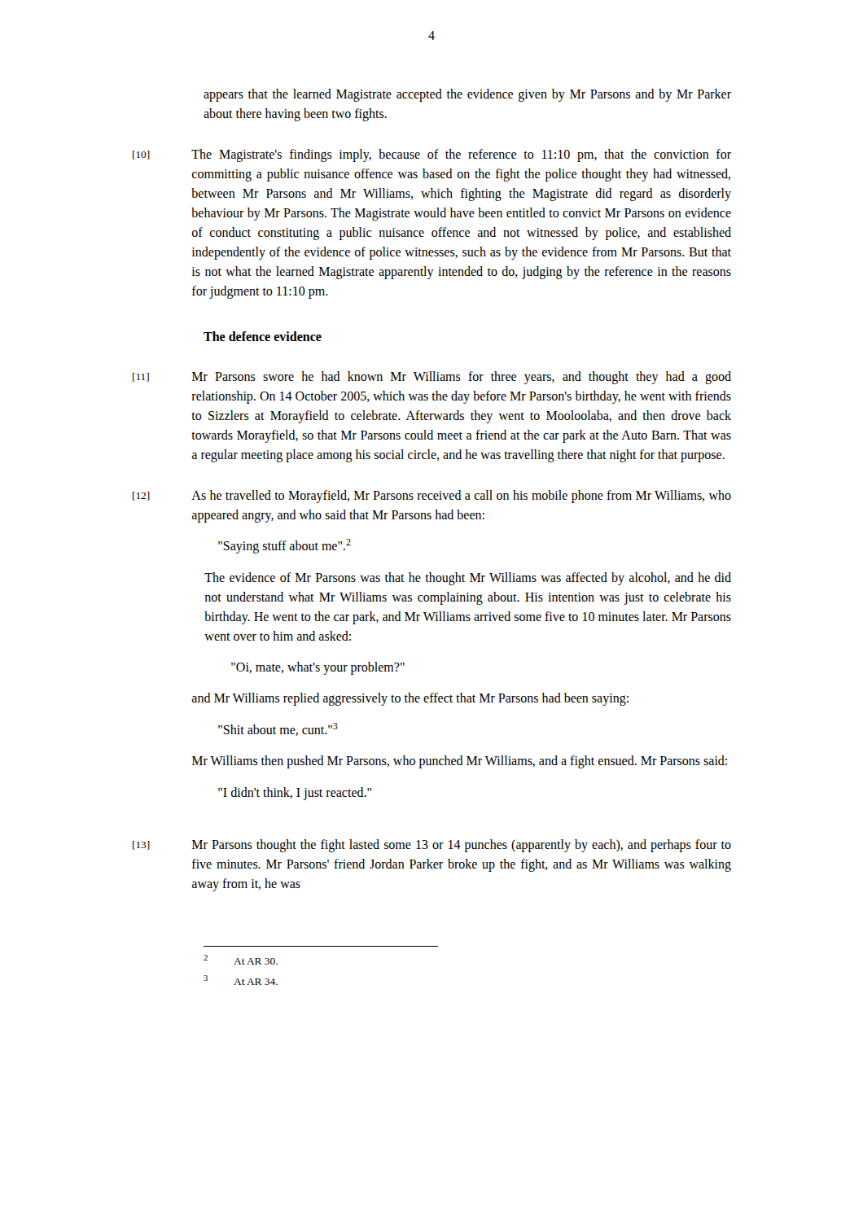4
appears that the learned Magistrate accepted the evidence given by Mr Parsons and by Mr Parker about there having been two fights.
[10]
The Magistrate's findings imply, because of the reference to 11:10 pm, that the conviction for committing a public nuisance offence was based on the fight the police thought they had witnessed, between Mr Parsons and Mr Williams, which fighting the Magistrate did regard as disorderly behaviour by Mr Parsons. The Magistrate would have been entitled to convict Mr Parsons on evidence of conduct constituting a public nuisance offence and not witnessed by police, and established independently of the evidence of police witnesses, such as by the evidence from Mr Parsons. But that is not what the learned Magistrate apparently intended to do, judging by the reference in the reasons for judgment to 11:10 pm.
The defence evidence
[11]
Mr Parsons swore he had known Mr Williams for three years, and thought they had a good relationship. On 14 October 2005, which was the day before Mr Parson's birthday, he went with friends to Sizzlers at Morayfield to celebrate. Afterwards they went to Mooloolaba, and then drove back towards Morayfield, so that Mr Parsons could meet a friend at the car park at the Auto Barn. That was a regular meeting place among his social circle, and he was travelling there that night for that purpose.
[12]
As he travelled to Morayfield, Mr Parsons received a call on his mobile phone from Mr Williams, who appeared angry, and who said that Mr Parsons had been:
"Saying stuff about me".2
The evidence of Mr Parsons was that he thought Mr Williams was affected by alcohol, and he did not understand what Mr Williams was complaining about. His intention was just to celebrate his birthday. He went to the car park, and Mr Williams arrived some five to 10 minutes later. Mr Parsons went over to him and asked:
"Oi, mate, what's your problem?"
and Mr Williams replied aggressively to the effect that Mr Parsons had been saying:
"Shit about me, cunt."3
Mr Williams then pushed Mr Parsons, who punched Mr Williams, and a fight ensued. Mr Parsons said:
"I didn't think, I just reacted."
[13]
Mr Parsons thought the fight lasted some 13 or 14 punches (apparently by each), and perhaps four to five minutes. Mr Parsons' friend Jordan Parker broke up the fight, and as Mr Williams was walking away from it, he was
2 At AR 30.
3 At AR 34.